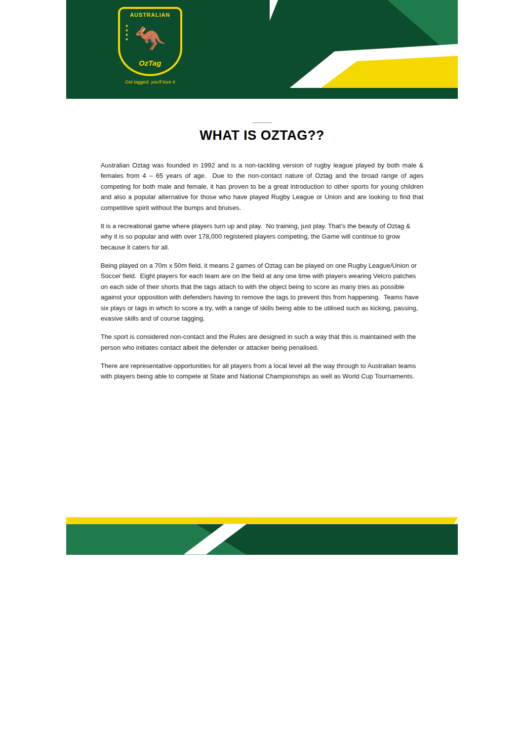AUSTRALIAN
★
★
★
★
🦘
OzTag
Get tagged, you'll love it
WHAT IS OZTAG??
Australian Oztag was founded in 1992 and is a non-tackling version of rugby league played by both male & females from 4 – 65 years of age. Due to the non-contact nature of Oztag and the broad range of ages competing for both male and female, it has proven to be a great introduction to other sports for young children and also a popular alternative for those who have played Rugby League or Union and are looking to find that competitive spirit without the bumps and bruises.
It is a recreational game where players turn up and play. No training, just play. That’s the beauty of Oztag & why it is so popular and with over 178,000 registered players competing, the Game will continue to grow because it caters for all.
Being played on a 70m x 50m field, it means 2 games of Oztag can be played on one Rugby League/Union or Soccer field. Eight players for each team are on the field at any one time with players wearing Velcro patches on each side of their shorts that the tags attach to with the object being to score as many tries as possible against your opposition with defenders having to remove the tags to prevent this from happening. Teams have six plays or tags in which to score a try, with a range of skills being able to be utilised such as kicking, passing, evasive skills and of course tagging.
The sport is considered non-contact and the Rules are designed in such a way that this is maintained with the person who initiates contact albeit the defender or attacker being penalised.
There are representative opportunities for all players from a local level all the way through to Australian teams with players being able to compete at State and National Championships as well as World Cup Tournaments.